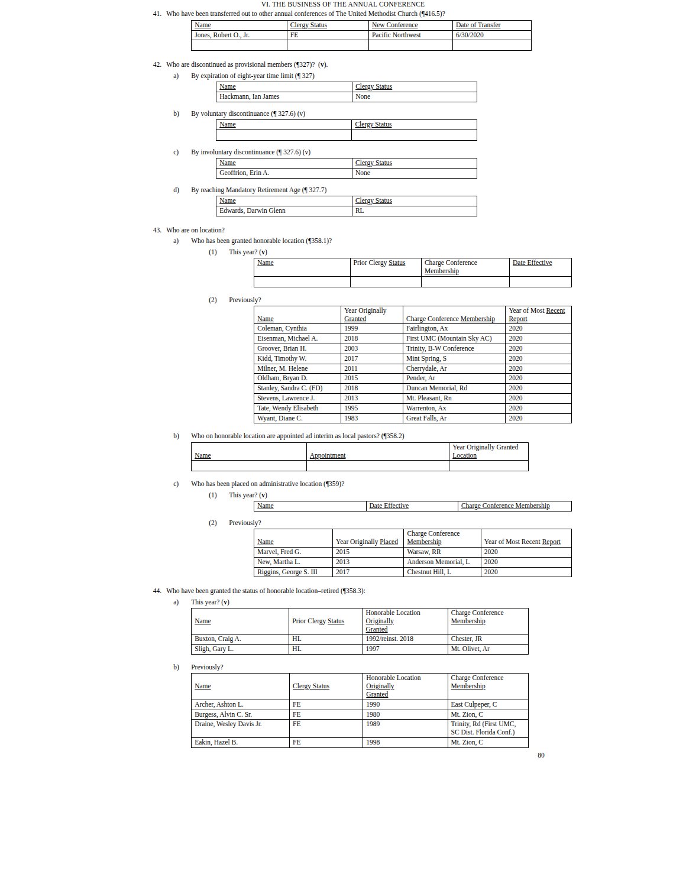VI. THE BUSINESS OF THE ANNUAL CONFERENCE
41.
Who have been transferred out to other annual conferences of The United Methodist Church (¶416.5)?
| Name | Clergy Status | New Conference | Date of Transfer |
| --- | --- | --- | --- |
| Jones, Robert O., Jr. | FE | Pacific Northwest | 6/30/2020 |
42.
Who are discontinued as provisional members (¶327)? (v).
a)
By expiration of eight-year time limit (¶ 327)
| Name | Clergy Status |
| --- | --- |
| Hackmann, Ian James | None |
b)
By voluntary discontinuance (¶ 327.6) (v)
| Name | Clergy Status |
| --- | --- |
c)
By involuntary discontinuance (¶ 327.6) (v)
| Name | Clergy Status |
| --- | --- |
| Geoffrion, Erin A. | None |
d)
By reaching Mandatory Retirement Age (¶ 327.7)
| Name | Clergy Status |
| --- | --- |
| Edwards, Darwin Glenn | RL |
43.
Who are on location?
a)
Who has been granted honorable location (¶358.1)?
(1)
This year? (v)
| Name | Prior Clergy Status | Charge Conference Membership | Date Effective |
| --- | --- | --- | --- |
(2)
Previously?
| Name | Year Originally Granted | Charge Conference Membership | Year of Most Recent Report |
| --- | --- | --- | --- |
| Coleman, Cynthia | 1999 | Fairlington, Ax | 2020 |
| Eisenman, Michael A. | 2018 | First UMC (Mountain Sky AC) | 2020 |
| Groover, Brian H. | 2003 | Trinity, B-W Conference | 2020 |
| Kidd, Timothy W. | 2017 | Mint Spring, S | 2020 |
| Milner, M. Helene | 2011 | Cherrydale, Ar | 2020 |
| Oldham, Bryan D. | 2015 | Pender, Ar | 2020 |
| Stanley, Sandra C. (FD) | 2018 | Duncan Memorial, Rd | 2020 |
| Stevens, Lawrence J. | 2013 | Mt. Pleasant, Rn | 2020 |
| Tate, Wendy Elisabeth | 1995 | Warrenton, Ax | 2020 |
| Wyant, Diane C. | 1983 | Great Falls, Ar | 2020 |
b)
Who on honorable location are appointed ad interim as local pastors? (¶358.2)
| Name | Appointment | Year Originally Granted Location |
| --- | --- | --- |
c)
Who has been placed on administrative location (¶359)?
(1)
This year? (v)
| Name | Date Effective | Charge Conference Membership |
| --- | --- | --- |
(2)
Previously?
| Name | Year Originally Placed | Charge Conference Membership | Year of Most Recent Report |
| --- | --- | --- | --- |
| Marvel, Fred G. | 2015 | Warsaw, RR | 2020 |
| New, Martha L. | 2013 | Anderson Memorial, L | 2020 |
| Riggins, George S. III | 2017 | Chestnut Hill, L | 2020 |
44.
Who have been granted the status of honorable location–retired (¶358.3):
a)
This year? (v)
| Name | Prior Clergy Status | Honorable Location Originally Granted | Charge Conference Membership |
| --- | --- | --- | --- |
| Buxton, Craig A. | HL | 1992/reinst. 2018 | Chester, JR |
| Sligh, Gary L. | HL | 1997 | Mt. Olivet, Ar |
b)
Previously?
| Name | Clergy Status | Honorable Location Originally Granted | Charge Conference Membership |
| --- | --- | --- | --- |
| Archer, Ashton L. | FE | 1990 | East Culpeper, C |
| Burgess, Alvin C. Sr. | FE | 1980 | Mt. Zion, C |
| Draine, Wesley Davis Jr. | FE | 1989 | Trinity, Rd (First UMC, SC Dist. Florida Conf.) |
| Eakin, Hazel B. | FE | 1998 | Mt. Zion, C |
80